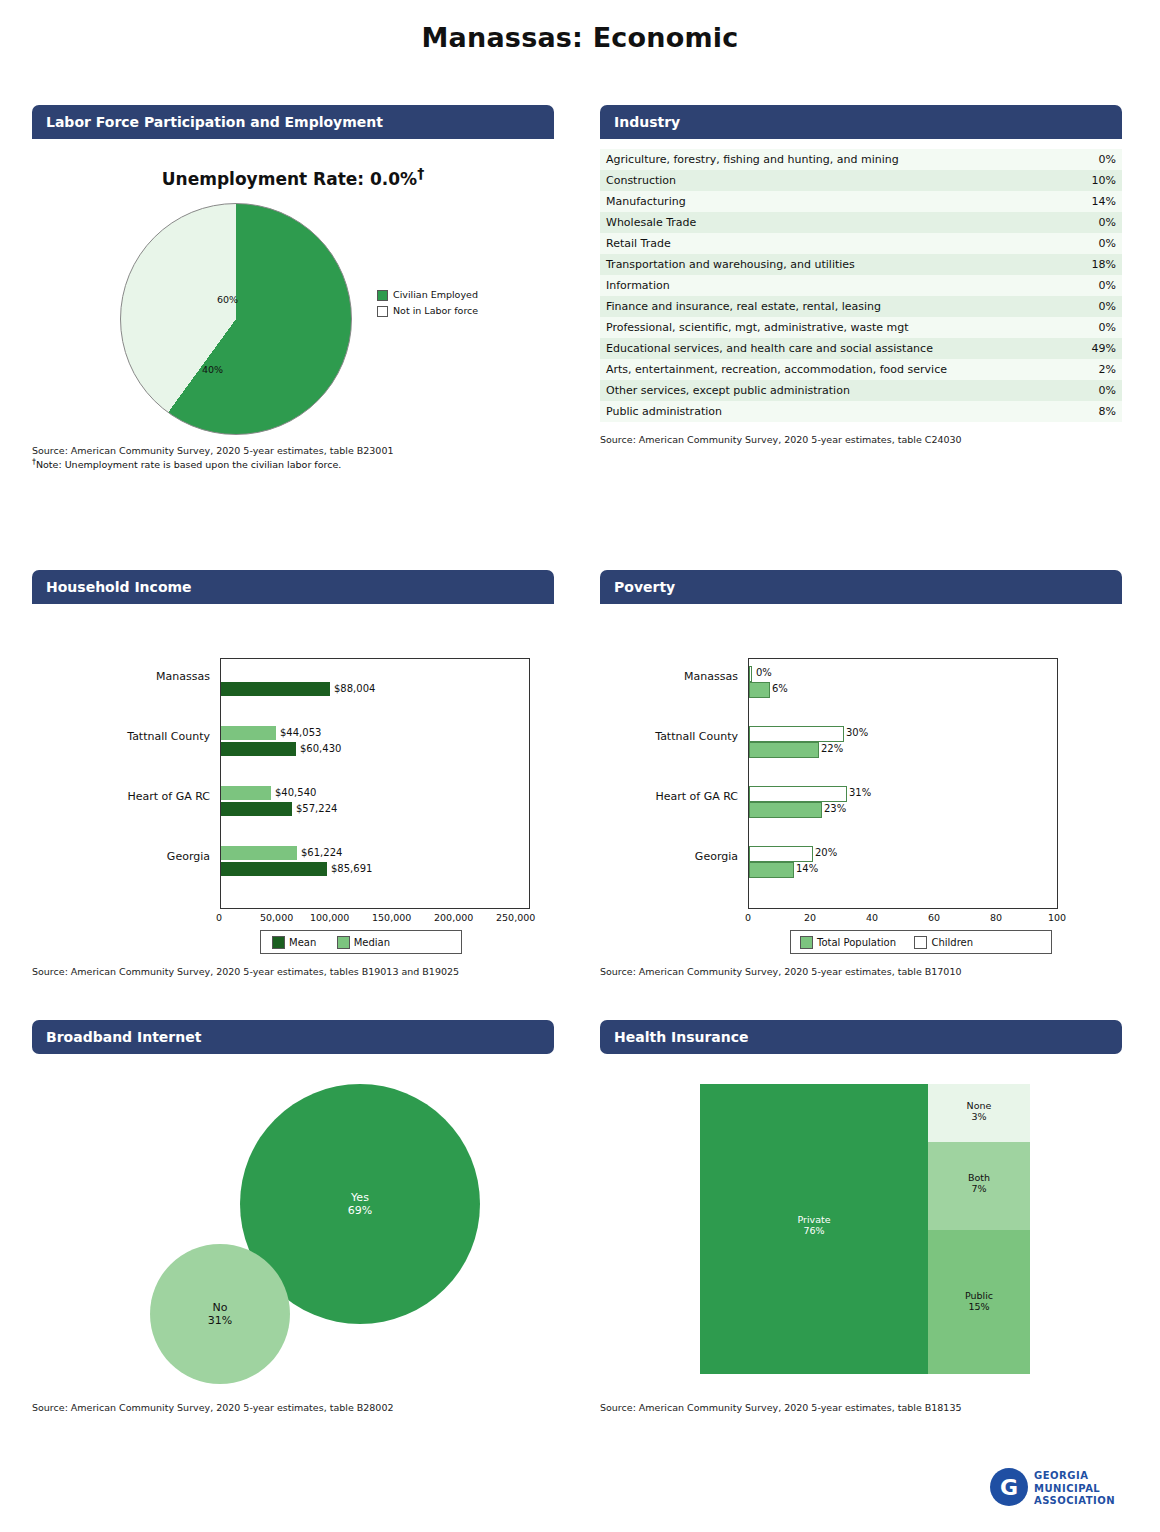Manassas: Economic
Labor Force Participation and Employment
Unemployment Rate: 0.0%†
60%
40%
Civilian Employed
Not in Labor force
Source: American Community Survey, 2020 5-year estimates, table B23001
†Note: Unemployment rate is based upon the civilian labor force.
Industry
| Agriculture, forestry, fishing and hunting, and mining | 0% |
| Construction | 10% |
| Manufacturing | 14% |
| Wholesale Trade | 0% |
| Retail Trade | 0% |
| Transportation and warehousing, and utilities | 18% |
| Information | 0% |
| Finance and insurance, real estate, rental, leasing | 0% |
| Professional, scientific, mgt, administrative, waste mgt | 0% |
| Educational services, and health care and social assistance | 49% |
| Arts, entertainment, recreation, accommodation, food service | 2% |
| Other services, except public administration | 0% |
| Public administration | 8% |
Source: American Community Survey, 2020 5-year estimates, table C24030
Household Income
Manassas
$88,004
Tattnall County
$44,053
$60,430
Heart of GA RC
$40,540
$57,224
Georgia
$61,224
$85,691
0
50,000
100,000
150,000
200,000
250,000
Mean Median
Source: American Community Survey, 2020 5-year estimates, tables B19013 and B19025
Poverty
Manassas
0%
6%
Tattnall County
30%
22%
Heart of GA RC
31%
23%
Georgia
20%
14%
0
20
40
60
80
100
Total Population Children
Source: American Community Survey, 2020 5-year estimates, table B17010
Broadband Internet
Yes
69%
No
31%
Source: American Community Survey, 2020 5-year estimates, table B28002
Health Insurance
Private
76%
None
3%
Both
7%
Public
15%
Source: American Community Survey, 2020 5-year estimates, table B18135
G
GEORGIA
MUNICIPAL
ASSOCIATION